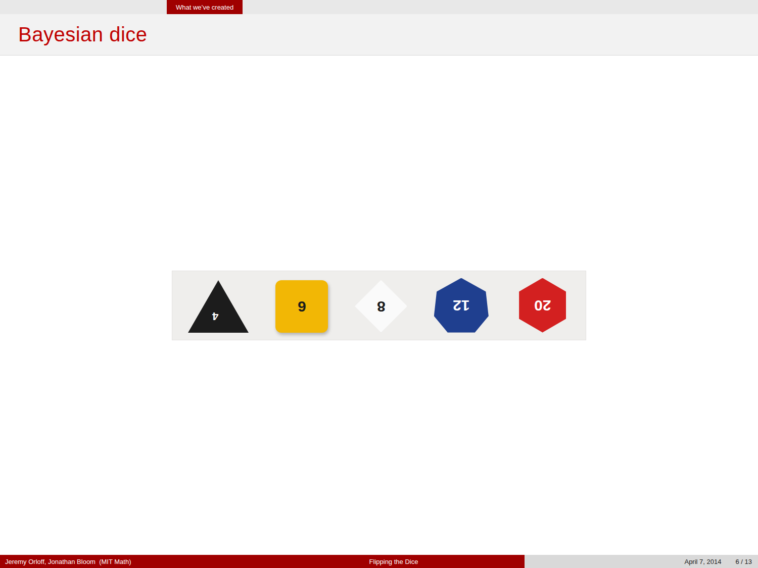What we’ve created
Bayesian dice
4
6
8
12
20
Jeremy Orloff, Jonathan Bloom (MIT Math)
Flipping the Dice
April 7, 2014 6 / 13